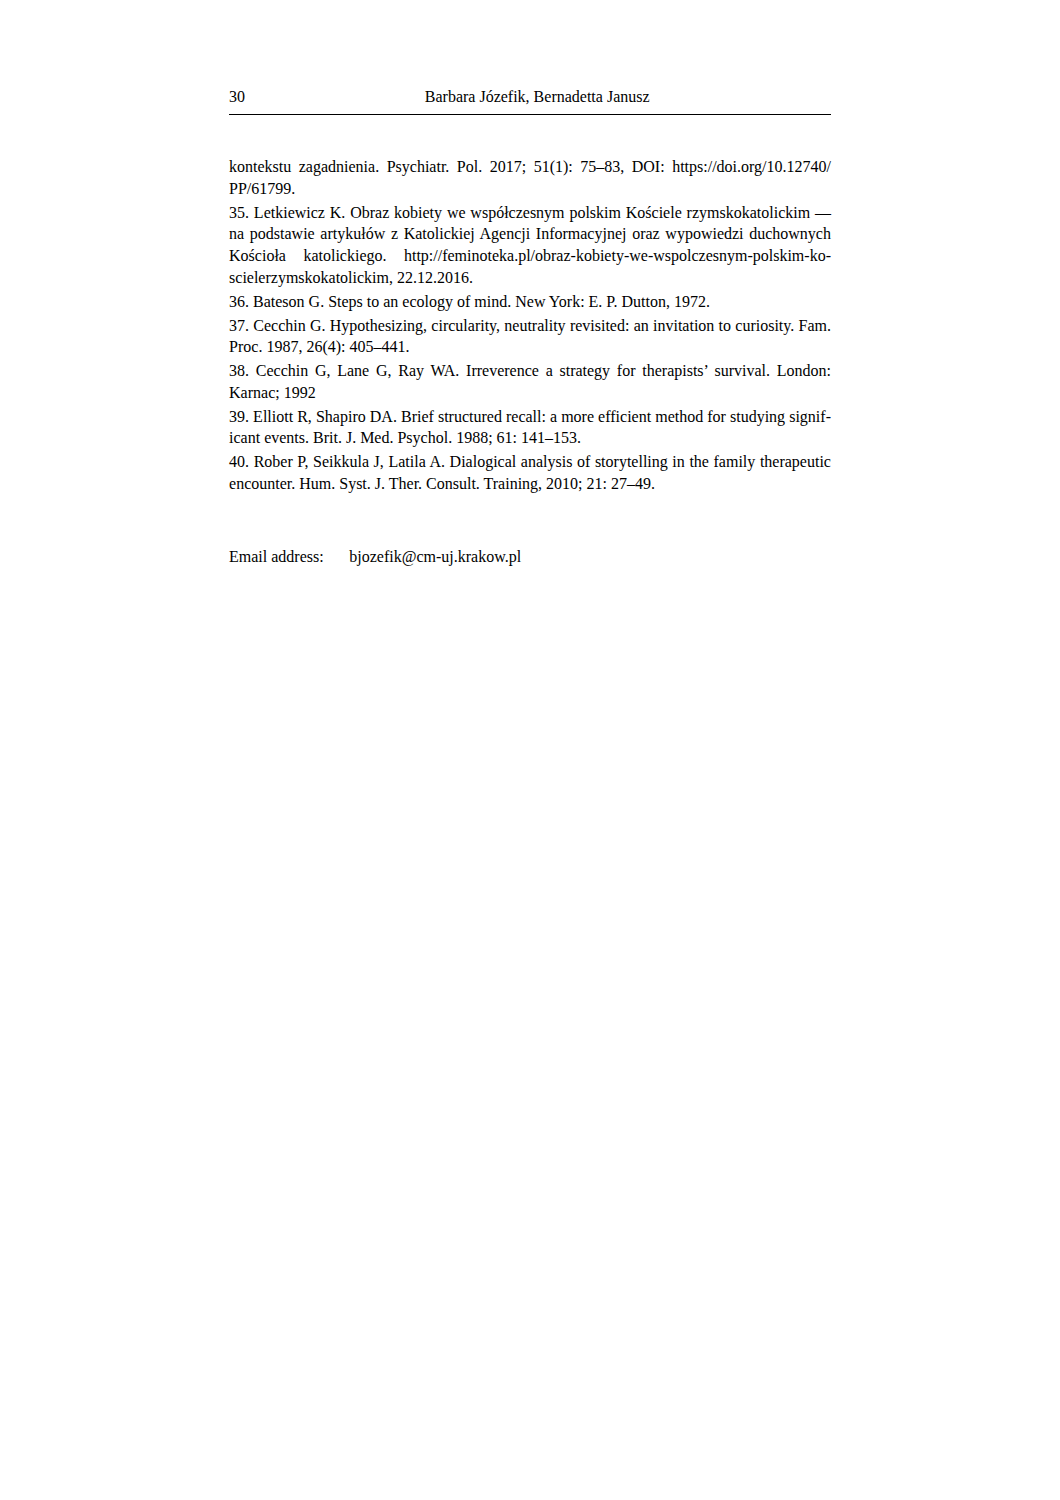30 Barbara Józefik, Bernadetta Janusz
kontekstu zagadnienia. Psychiatr. Pol. 2017; 51(1): 75–83, DOI: https://doi.org/10.12740/ PP/61799.
35. Letkiewicz K. Obraz kobiety we współczesnym polskim Kościele rzymskokatolickim — na podstawie artykułów z Katolickiej Agencji Informacyjnej oraz wypowiedzi duchownych Kościoła katolickiego. http://feminoteka.pl/obraz-kobiety-we-wspolczesnym-polskim-koscielerzymskokatolickim, 22.12.2016.
36. Bateson G. Steps to an ecology of mind. New York: E. P. Dutton, 1972.
37. Cecchin G. Hypothesizing, circularity, neutrality revisited: an invitation to curiosity. Fam. Proc. 1987, 26(4): 405–441.
38. Cecchin G, Lane G, Ray WA. Irreverence a strategy for therapists’ survival. London: Karnac; 1992
39. Elliott R, Shapiro DA. Brief structured recall: a more efficient method for studying significant events. Brit. J. Med. Psychol. 1988; 61: 141–153.
40. Rober P, Seikkula J, Latila A. Dialogical analysis of storytelling in the family therapeutic encounter. Hum. Syst. J. Ther. Consult. Training, 2010; 21: 27–49.
Email address: bjozefik@cm-uj.krakow.pl